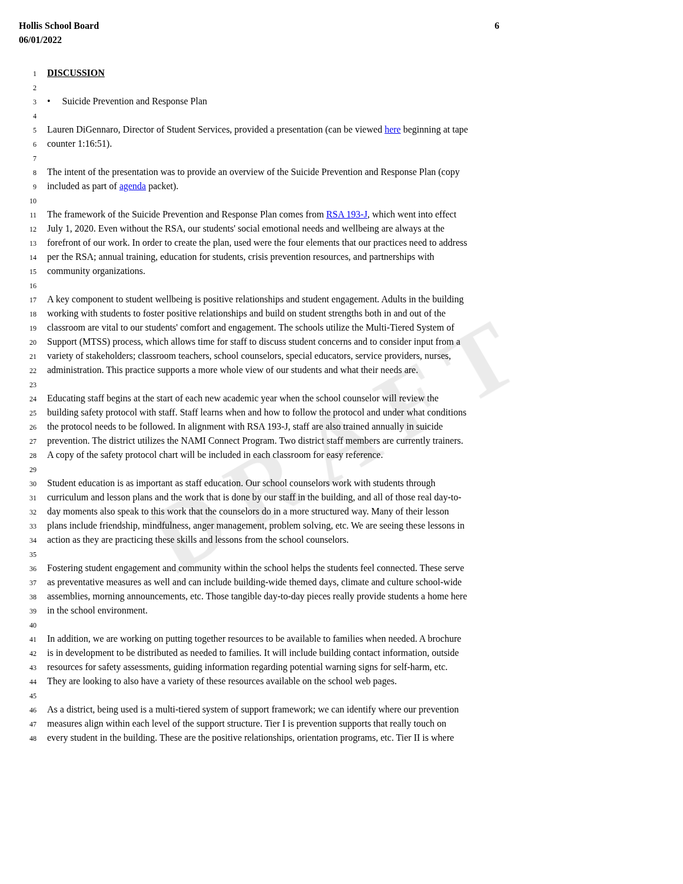DRAFT
Hollis School Board 6
06/01/2022
DISCUSSION
• Suicide Prevention and Response Plan
Lauren DiGennaro, Director of Student Services, provided a presentation (can be viewed here beginning at tape
counter 1:16:51).
The intent of the presentation was to provide an overview of the Suicide Prevention and Response Plan (copy
included as part of agenda packet).
The framework of the Suicide Prevention and Response Plan comes from RSA 193-J, which went into effect
July 1, 2020. Even without the RSA, our students' social emotional needs and wellbeing are always at the
forefront of our work. In order to create the plan, used were the four elements that our practices need to address
per the RSA; annual training, education for students, crisis prevention resources, and partnerships with
community organizations.
A key component to student wellbeing is positive relationships and student engagement. Adults in the building
working with students to foster positive relationships and build on student strengths both in and out of the
classroom are vital to our students' comfort and engagement. The schools utilize the Multi-Tiered System of
Support (MTSS) process, which allows time for staff to discuss student concerns and to consider input from a
variety of stakeholders; classroom teachers, school counselors, special educators, service providers, nurses,
administration. This practice supports a more whole view of our students and what their needs are.
Educating staff begins at the start of each new academic year when the school counselor will review the
building safety protocol with staff. Staff learns when and how to follow the protocol and under what conditions
the protocol needs to be followed. In alignment with RSA 193-J, staff are also trained annually in suicide
prevention. The district utilizes the NAMI Connect Program. Two district staff members are currently trainers.
A copy of the safety protocol chart will be included in each classroom for easy reference.
Student education is as important as staff education. Our school counselors work with students through
curriculum and lesson plans and the work that is done by our staff in the building, and all of those real day-to-
day moments also speak to this work that the counselors do in a more structured way. Many of their lesson
plans include friendship, mindfulness, anger management, problem solving, etc. We are seeing these lessons in
action as they are practicing these skills and lessons from the school counselors.
Fostering student engagement and community within the school helps the students feel connected. These serve
as preventative measures as well and can include building-wide themed days, climate and culture school-wide
assemblies, morning announcements, etc. Those tangible day-to-day pieces really provide students a home here
in the school environment.
In addition, we are working on putting together resources to be available to families when needed. A brochure
is in development to be distributed as needed to families. It will include building contact information, outside
resources for safety assessments, guiding information regarding potential warning signs for self-harm, etc.
They are looking to also have a variety of these resources available on the school web pages.
As a district, being used is a multi-tiered system of support framework; we can identify where our prevention
measures align within each level of the support structure. Tier I is prevention supports that really touch on
every student in the building. These are the positive relationships, orientation programs, etc. Tier II is where